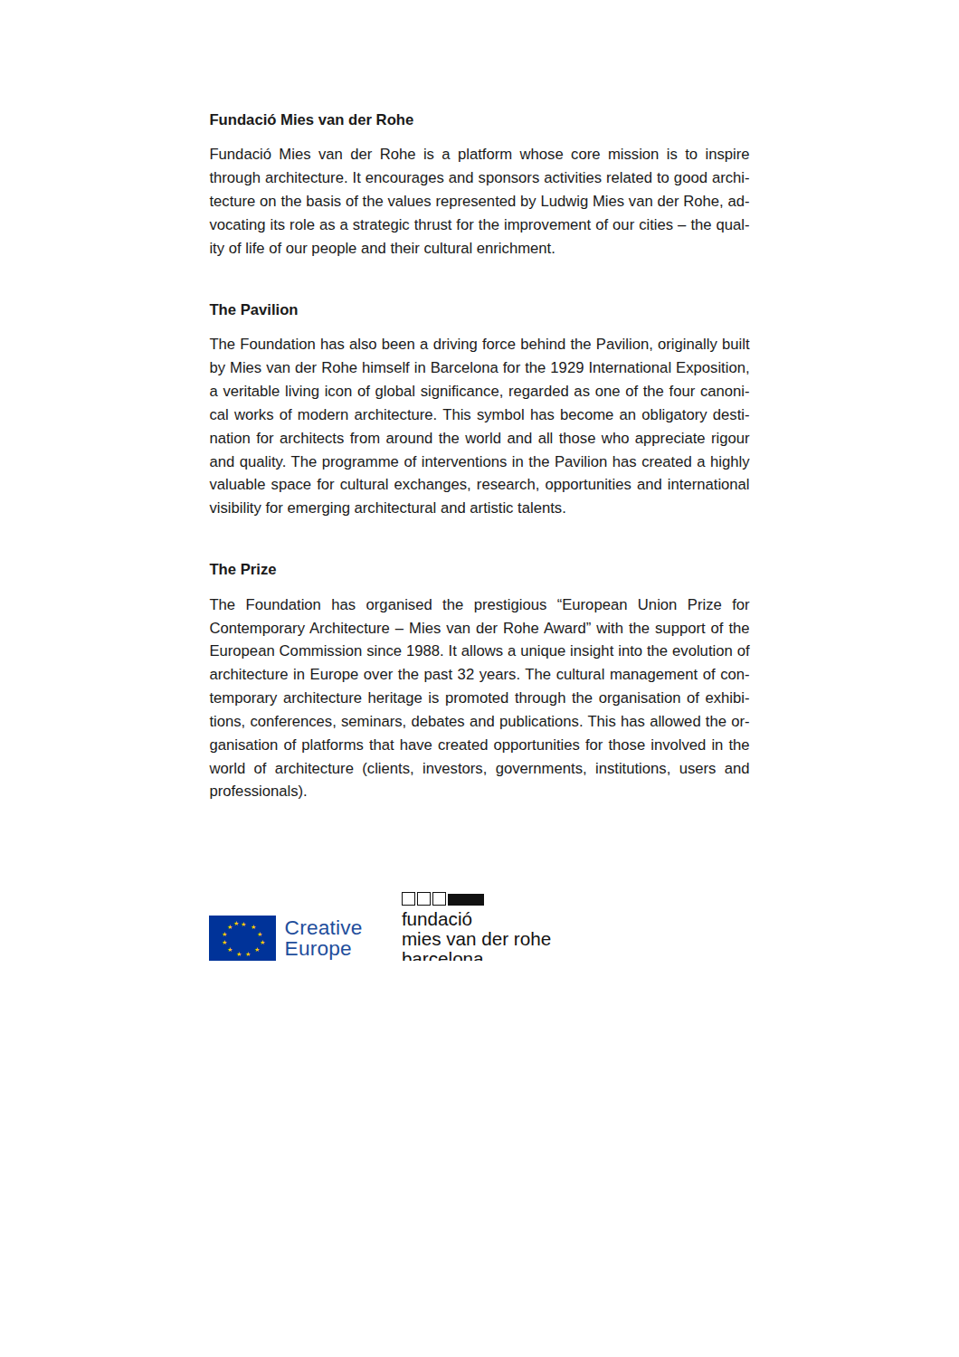Fundació Mies van der Rohe
Fundació Mies van der Rohe is a platform whose core mission is to inspire through architecture. It encourages and sponsors activities related to good architecture on the basis of the values represented by Ludwig Mies van der Rohe, advocating its role as a strategic thrust for the improvement of our cities – the quality of life of our people and their cultural enrichment.
The Pavilion
The Foundation has also been a driving force behind the Pavilion, originally built by Mies van der Rohe himself in Barcelona for the 1929 International Exposition, a veritable living icon of global significance, regarded as one of the four canonical works of modern architecture. This symbol has become an obligatory destination for architects from around the world and all those who appreciate rigour and quality. The programme of interventions in the Pavilion has created a highly valuable space for cultural exchanges, research, opportunities and international visibility for emerging architectural and artistic talents.
The Prize
The Foundation has organised the prestigious “European Union Prize for Contemporary Architecture – Mies van der Rohe Award” with the support of the European Commission since 1988. It allows a unique insight into the evolution of architecture in Europe over the past 32 years. The cultural management of contemporary architecture heritage is promoted through the organisation of exhibitions, conferences, seminars, debates and publications. This has allowed the organisation of platforms that have created opportunities for those involved in the world of architecture (clients, investors, governments, institutions, users and professionals).
★ ★ ★ ★ ★ ★ ★ ★ ★ ★ ★ ★
Creative
Europe
fundació
mies van der rohe
barcelona